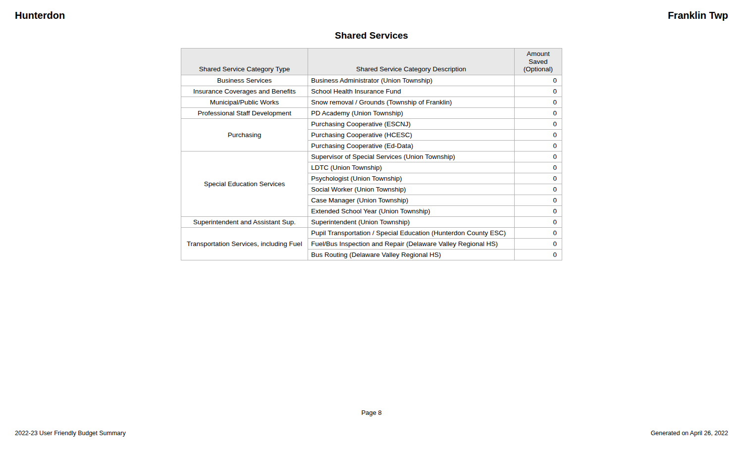Hunterdon
Franklin Twp
Shared Services
| Shared Service Category Type | Shared Service Category Description | Amount Saved (Optional) |
| --- | --- | --- |
| Business Services | Business Administrator (Union Township) | 0 |
| Insurance Coverages and Benefits | School Health Insurance Fund | 0 |
| Municipal/Public Works | Snow removal / Grounds (Township of Franklin) | 0 |
| Professional Staff Development | PD Academy (Union Township) | 0 |
| Purchasing | Purchasing Cooperative (ESCNJ) | 0 |
| Purchasing Cooperative (HCESC) | 0 |
| Purchasing Cooperative (Ed-Data) | 0 |
| Special Education Services | Supervisor of Special Services (Union Township) | 0 |
| LDTC (Union Township) | 0 |
| Psychologist (Union Township) | 0 |
| Social Worker (Union Township) | 0 |
| Case Manager (Union Township) | 0 |
| Extended School Year (Union Township) | 0 |
| Superintendent and Assistant Sup. | Superintendent (Union Township) | 0 |
| Transportation Services, including Fuel | Pupil Transportation / Special Education (Hunterdon County ESC) | 0 |
| Fuel/Bus Inspection and Repair (Delaware Valley Regional HS) | 0 |
| Bus Routing (Delaware Valley Regional HS) | 0 |
Page 8
2022-23 User Friendly Budget Summary
Generated on April 26, 2022